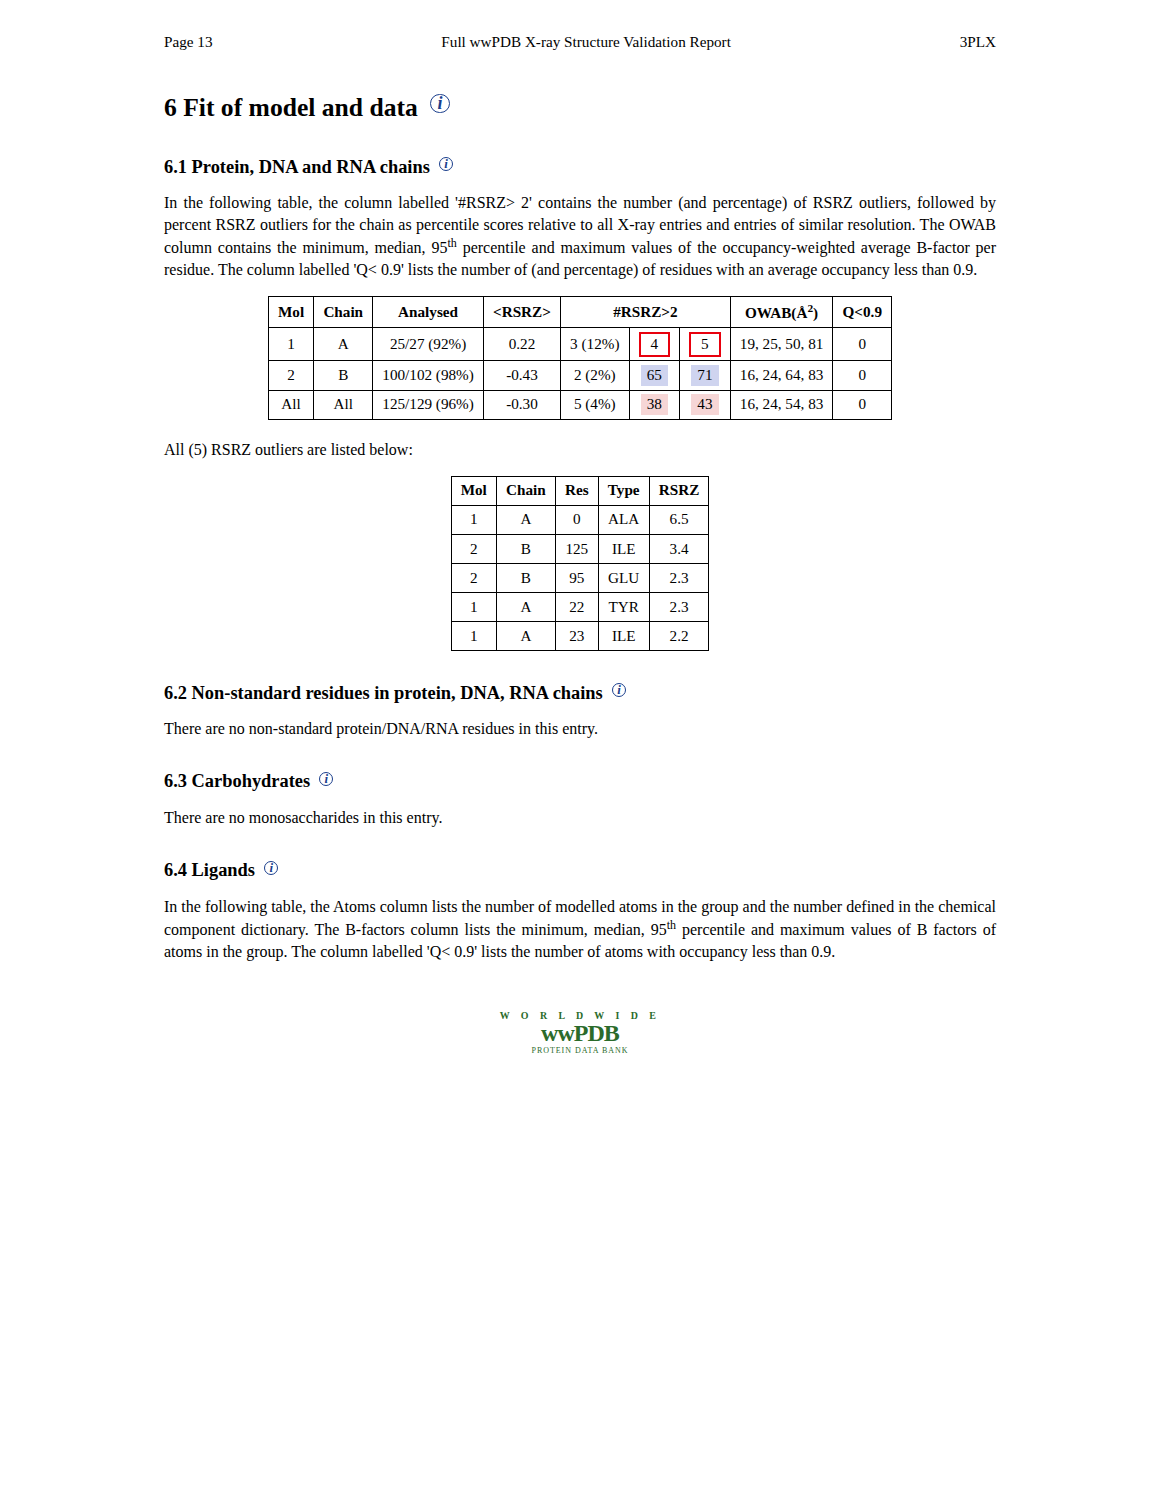Page 13
Full wwPDB X-ray Structure Validation Report
3PLX
6 Fit of model and data i
6.1 Protein, DNA and RNA chains i
In the following table, the column labelled '#RSRZ> 2' contains the number (and percentage) of RSRZ outliers, followed by percent RSRZ outliers for the chain as percentile scores relative to all X-ray entries and entries of similar resolution. The OWAB column contains the minimum, median, 95th percentile and maximum values of the occupancy-weighted average B-factor per residue. The column labelled 'Q< 0.9' lists the number of (and percentage) of residues with an average occupancy less than 0.9.
| Mol | Chain | Analysed | <RSRZ> | #RSRZ>2 | OWAB(Å 2 ) | Q<0.9 |
| --- | --- | --- | --- | --- | --- | --- |
| 1 | A | 25/27 (92%) | 0.22 | 3 (12%) | 4 | 5 | 19, 25, 50, 81 | 0 |
| 2 | B | 100/102 (98%) | -0.43 | 2 (2%) | 65 | 71 | 16, 24, 64, 83 | 0 |
| All | All | 125/129 (96%) | -0.30 | 5 (4%) | 38 | 43 | 16, 24, 54, 83 | 0 |
All (5) RSRZ outliers are listed below:
| Mol | Chain | Res | Type | RSRZ |
| --- | --- | --- | --- | --- |
| 1 | A | 0 | ALA | 6.5 |
| 2 | B | 125 | ILE | 3.4 |
| 2 | B | 95 | GLU | 2.3 |
| 1 | A | 22 | TYR | 2.3 |
| 1 | A | 23 | ILE | 2.2 |
6.2 Non-standard residues in protein, DNA, RNA chains i
There are no non-standard protein/DNA/RNA residues in this entry.
6.3 Carbohydrates i
There are no monosaccharides in this entry.
6.4 Ligands i
In the following table, the Atoms column lists the number of modelled atoms in the group and the number defined in the chemical component dictionary. The B-factors column lists the minimum, median, 95th percentile and maximum values of B factors of atoms in the group. The column labelled 'Q< 0.9' lists the number of atoms with occupancy less than 0.9.
W O R L D W I D E
ww PDB
PROTEIN DATA BANK